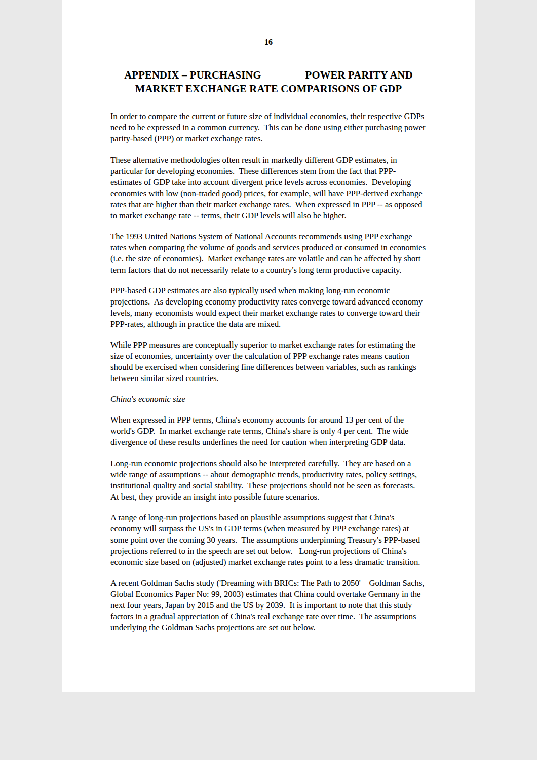16
APPENDIX – PURCHASING POWER PARITY AND MARKET EXCHANGE RATE COMPARISONS OF GDP
In order to compare the current or future size of individual economies, their respective GDPs need to be expressed in a common currency. This can be done using either purchasing power parity-based (PPP) or market exchange rates.
These alternative methodologies often result in markedly different GDP estimates, in particular for developing economies. These differences stem from the fact that PPP-estimates of GDP take into account divergent price levels across economies. Developing economies with low (non-traded good) prices, for example, will have PPP-derived exchange rates that are higher than their market exchange rates. When expressed in PPP -- as opposed to market exchange rate -- terms, their GDP levels will also be higher.
The 1993 United Nations System of National Accounts recommends using PPP exchange rates when comparing the volume of goods and services produced or consumed in economies (i.e. the size of economies). Market exchange rates are volatile and can be affected by short term factors that do not necessarily relate to a country's long term productive capacity.
PPP-based GDP estimates are also typically used when making long-run economic projections. As developing economy productivity rates converge toward advanced economy levels, many economists would expect their market exchange rates to converge toward their PPP-rates, although in practice the data are mixed.
While PPP measures are conceptually superior to market exchange rates for estimating the size of economies, uncertainty over the calculation of PPP exchange rates means caution should be exercised when considering fine differences between variables, such as rankings between similar sized countries.
China's economic size
When expressed in PPP terms, China's economy accounts for around 13 per cent of the world's GDP. In market exchange rate terms, China's share is only 4 per cent. The wide divergence of these results underlines the need for caution when interpreting GDP data.
Long-run economic projections should also be interpreted carefully. They are based on a wide range of assumptions -- about demographic trends, productivity rates, policy settings, institutional quality and social stability. These projections should not be seen as forecasts. At best, they provide an insight into possible future scenarios.
A range of long-run projections based on plausible assumptions suggest that China's economy will surpass the US's in GDP terms (when measured by PPP exchange rates) at some point over the coming 30 years. The assumptions underpinning Treasury's PPP-based projections referred to in the speech are set out below. Long-run projections of China's economic size based on (adjusted) market exchange rates point to a less dramatic transition.
A recent Goldman Sachs study ('Dreaming with BRICs: The Path to 2050' – Goldman Sachs, Global Economics Paper No: 99, 2003) estimates that China could overtake Germany in the next four years, Japan by 2015 and the US by 2039. It is important to note that this study factors in a gradual appreciation of China's real exchange rate over time. The assumptions underlying the Goldman Sachs projections are set out below.